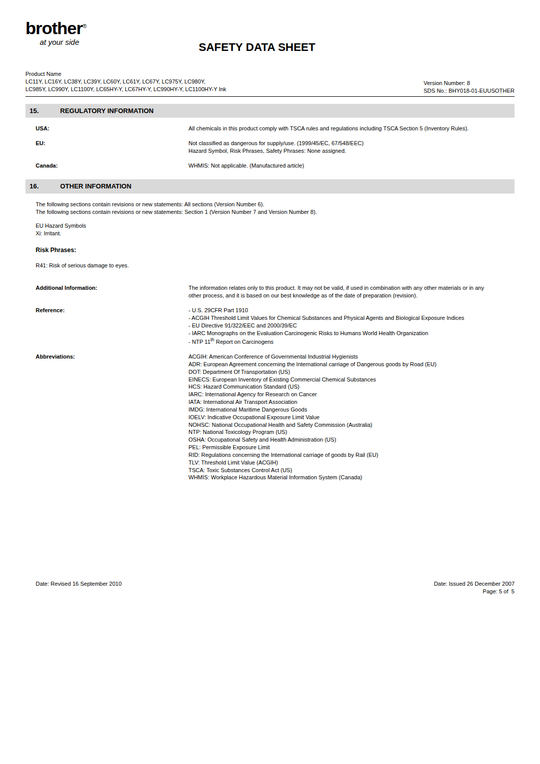brother®
at your side
SAFETY DATA SHEET
Product Name
LC11Y, LC16Y, LC38Y, LC39Y, LC60Y, LC61Y, LC67Y, LC975Y, LC980Y,
LC985Y, LC990Y, LC1100Y, LC65HY-Y, LC67HY-Y, LC990HY-Y, LC1100HY-Y Ink
Version Number: 8
SDS No.: BHY018-01-EUUSOTHER
15. REGULATORY INFORMATION
| USA: | All chemicals in this product comply with TSCA rules and regulations including TSCA Section 5 (Inventory Rules). |
| EU: | Not classified as dangerous for supply/use. (1999/45/EC, 67/548/EEC) Hazard Symbol, Risk Phrases, Safety Phrases: None assigned. |
| Canada: | WHMIS: Not applicable. (Manufactured article) |
16. OTHER INFORMATION
The following sections contain revisions or new statements: All sections (Version Number 6).
The following sections contain revisions or new statements: Section 1 (Version Number 7 and Version Number 8).
EU Hazard Symbols
Xi: Irritant.
Risk Phrases:
R41: Risk of serious damage to eyes.
| Additional Information: | The information relates only to this product. It may not be valid, if used in combination with any other materials or in any other process, and it is based on our best knowledge as of the date of preparation (revision). |
| Reference: | - U.S. 29CFR Part 1910 - ACGIH Threshold Limit Values for Chemical Substances and Physical Agents and Biological Exposure Indices - EU Directive 91/322/EEC and 2000/39/EC - IARC Monographs on the Evaluation Carcinogenic Risks to Humans World Health Organization - NTP 11 th Report on Carcinogens |
| Abbreviations: | ACGIH: American Conference of Governmental Industrial Hygienists ADR: European Agreement concerning the International carriage of Dangerous goods by Road (EU) DOT: Department Of Transportation (US) EINECS: European Inventory of Existing Commercial Chemical Substances HCS: Hazard Communication Standard (US) IARC: International Agency for Research on Cancer IATA: International Air Transport Association IMDG: International Maritime Dangerous Goods IOELV: Indicative Occupational Exposure Limit Value NOHSC: National Occupational Health and Safety Commission (Australia) NTP: National Toxicology Program (US) OSHA: Occupational Safety and Health Administration (US) PEL: Permissible Exposure Limit RID: Regulations concerning the International carriage of goods by Rail (EU) TLV: Threshold Limit Value (ACGIH) TSCA: Toxic Substances Control Act (US) WHMIS: Workplace Hazardous Material Information System (Canada) |
Date: Revised 16 September 2010 Date: Issued 26 December 2007
Page: 5 of 5